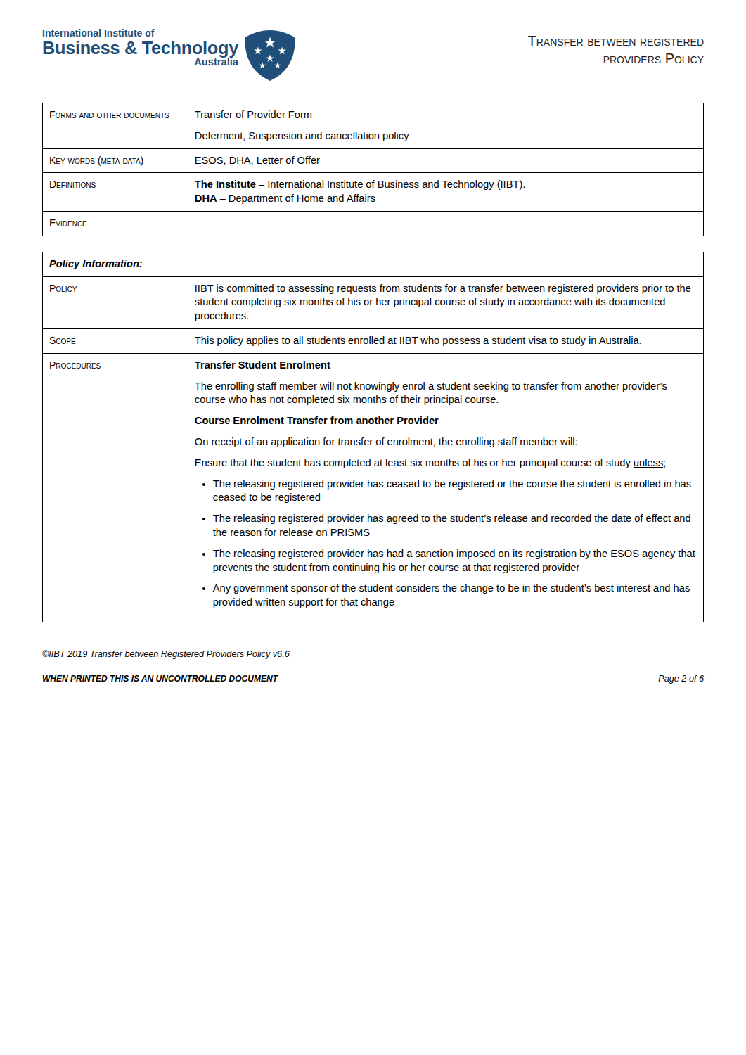International Institute of
Business & Technology
Australia
Transfer between registered providers Policy
| Forms and other documents | Transfer of Provider Form Deferment, Suspension and cancellation policy |
| Key words (meta data) | ESOS, DHA, Letter of Offer |
| Definitions | The Institute – International Institute of Business and Technology (IIBT). DHA – Department of Home and Affairs |
| Evidence | |
| Policy Information: |
| Policy | IIBT is committed to assessing requests from students for a transfer between registered providers prior to the student completing six months of his or her principal course of study in accordance with its documented procedures. |
| Scope | This policy applies to all students enrolled at IIBT who possess a student visa to study in Australia. |
| Procedures | Transfer Student Enrolment The enrolling staff member will not knowingly enrol a student seeking to transfer from another provider’s course who has not completed six months of their principal course. Course Enrolment Transfer from another Provider On receipt of an application for transfer of enrolment, the enrolling staff member will: Ensure that the student has completed at least six months of his or her principal course of study unless ; The releasing registered provider has ceased to be registered or the course the student is enrolled in has ceased to be registered The releasing registered provider has agreed to the student’s release and recorded the date of effect and the reason for release on PRISMS The releasing registered provider has had a sanction imposed on its registration by the ESOS agency that prevents the student from continuing his or her course at that registered provider Any government sponsor of the student considers the change to be in the student’s best interest and has provided written support for that change |
©IIBT 2019 Transfer between Registered Providers Policy v6.6
When printed this is an uncontrolled document
Page 2 of 6